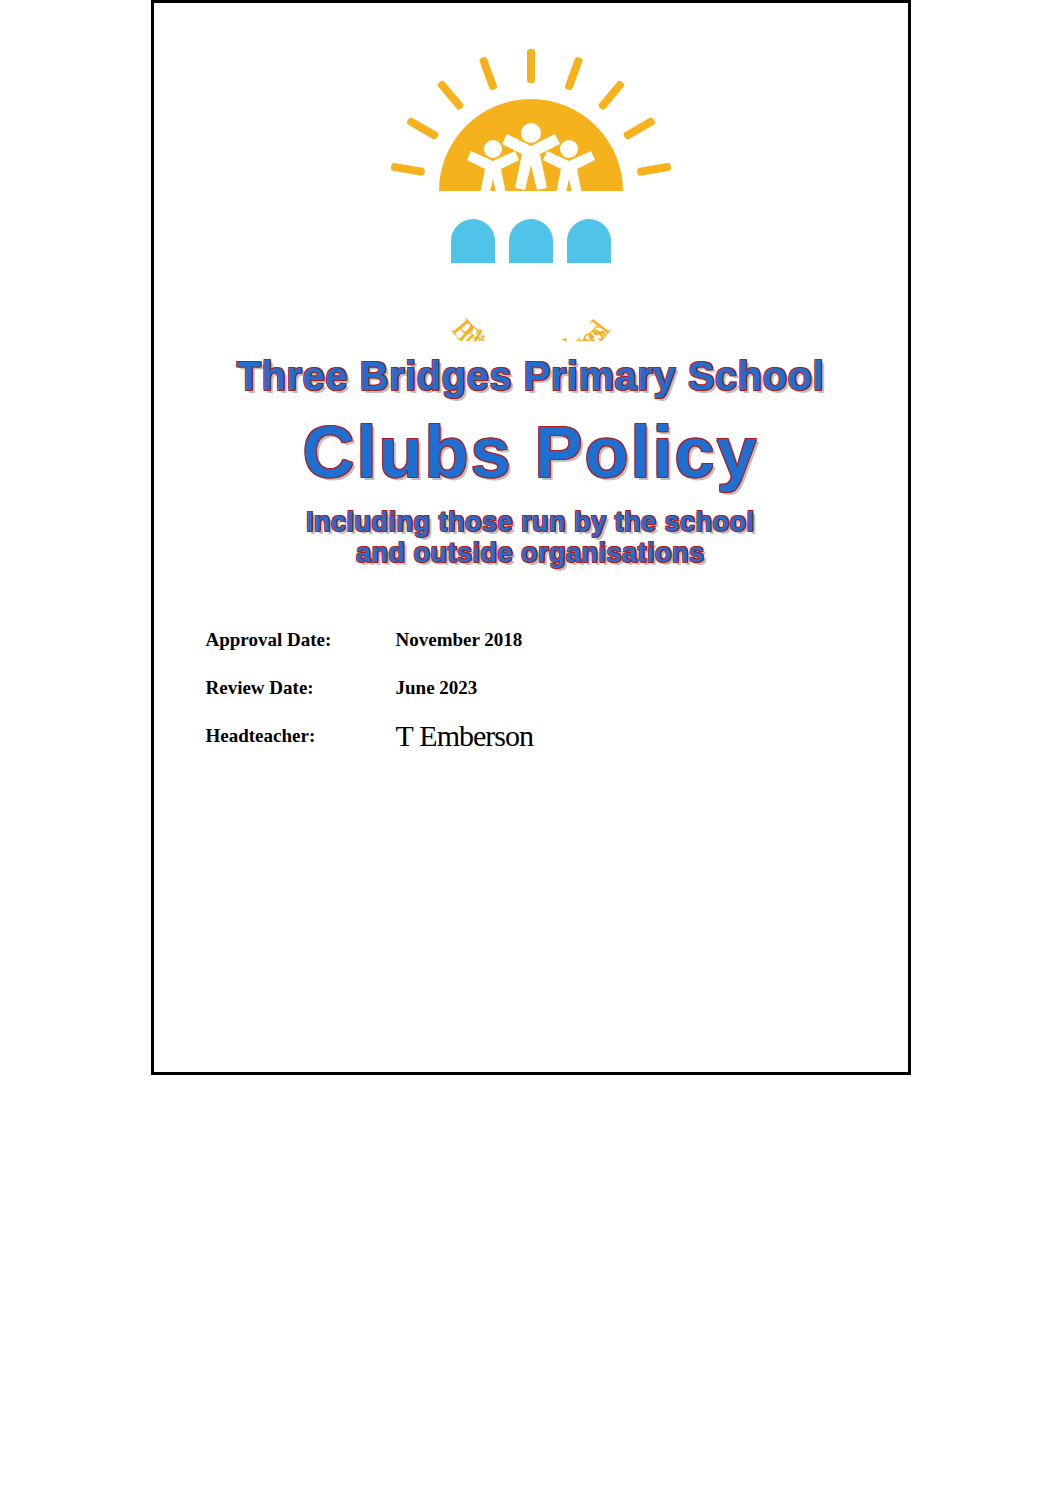Three Bridges Primary School
Three Bridges Primary School
Clubs Policy
Including those run by the school
and outside organisations
| Approval Date: | November 2018 |
| Review Date: | June 2023 |
| Headteacher: | T Emberson |